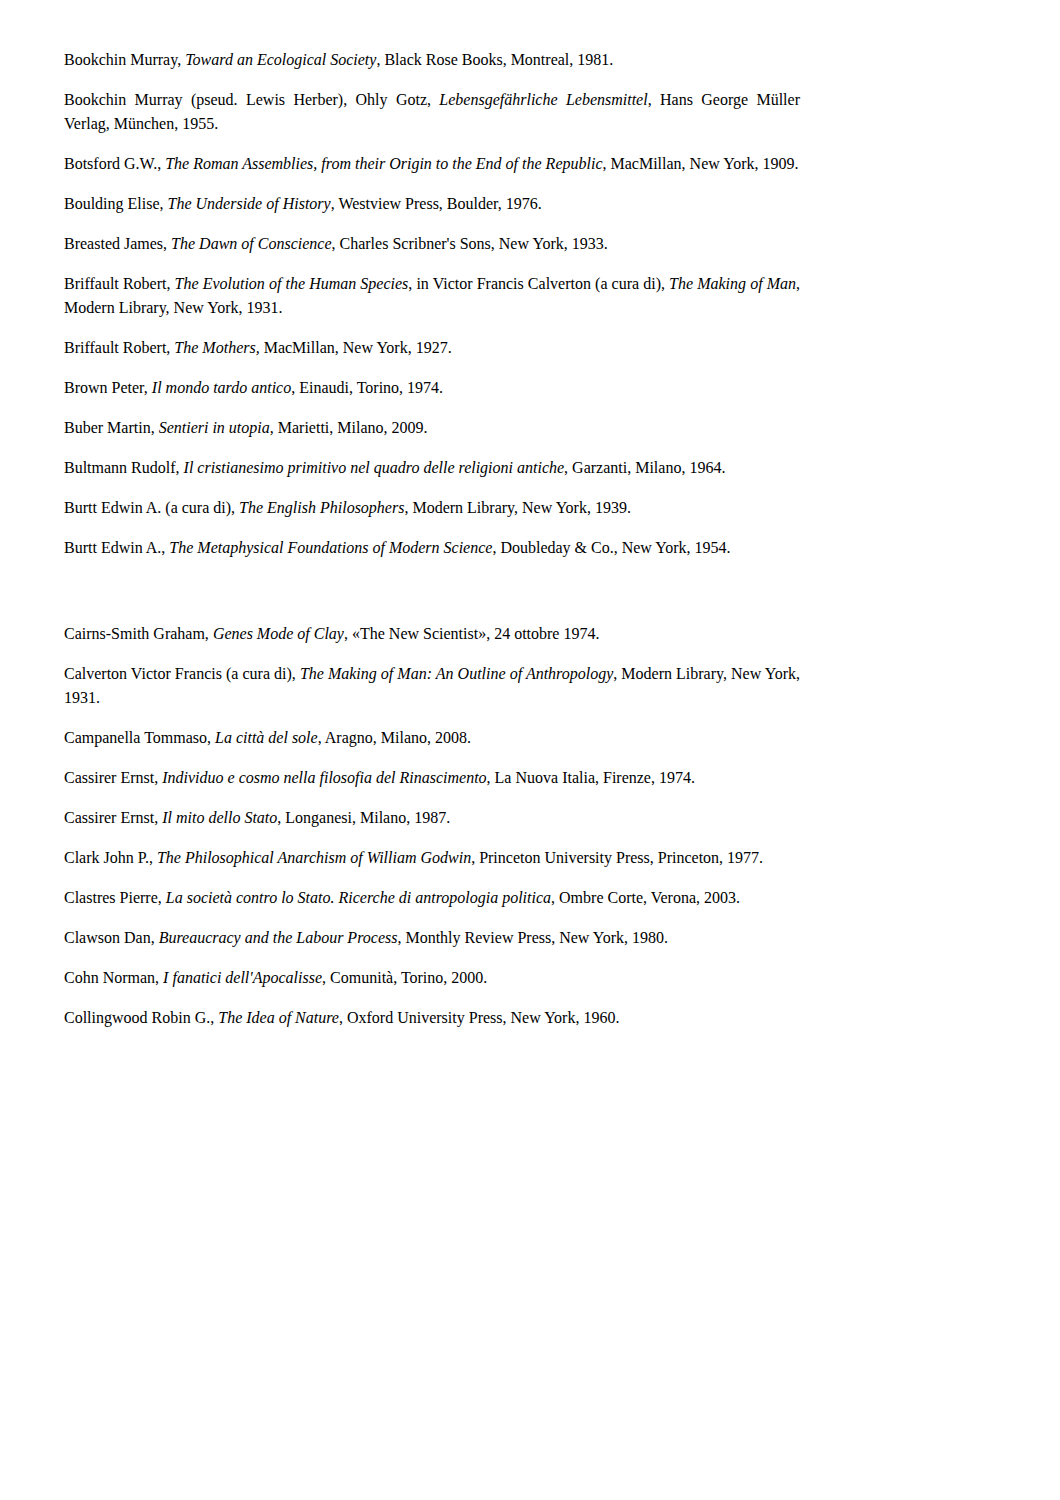Bookchin Murray, Toward an Ecological Society, Black Rose Books, Montreal, 1981.
Bookchin Murray (pseud. Lewis Herber), Ohly Gotz, Lebensgefährliche Lebensmittel, Hans George Müller Verlag, München, 1955.
Botsford G.W., The Roman Assemblies, from their Origin to the End of the Republic, MacMillan, New York, 1909.
Boulding Elise, The Underside of History, Westview Press, Boulder, 1976.
Breasted James, The Dawn of Conscience, Charles Scribner's Sons, New York, 1933.
Briffault Robert, The Evolution of the Human Species, in Victor Francis Calverton (a cura di), The Making of Man, Modern Library, New York, 1931.
Briffault Robert, The Mothers, MacMillan, New York, 1927.
Brown Peter, Il mondo tardo antico, Einaudi, Torino, 1974.
Buber Martin, Sentieri in utopia, Marietti, Milano, 2009.
Bultmann Rudolf, Il cristianesimo primitivo nel quadro delle religioni antiche, Garzanti, Milano, 1964.
Burtt Edwin A. (a cura di), The English Philosophers, Modern Library, New York, 1939.
Burtt Edwin A., The Metaphysical Foundations of Modern Science, Doubleday & Co., New York, 1954.
Cairns-Smith Graham, Genes Mode of Clay, «The New Scientist», 24 ottobre 1974.
Calverton Victor Francis (a cura di), The Making of Man: An Outline of Anthropology, Modern Library, New York, 1931.
Campanella Tommaso, La città del sole, Aragno, Milano, 2008.
Cassirer Ernst, Individuo e cosmo nella filosofia del Rinascimento, La Nuova Italia, Firenze, 1974.
Cassirer Ernst, Il mito dello Stato, Longanesi, Milano, 1987.
Clark John P., The Philosophical Anarchism of William Godwin, Princeton University Press, Princeton, 1977.
Clastres Pierre, La società contro lo Stato. Ricerche di antropologia politica, Ombre Corte, Verona, 2003.
Clawson Dan, Bureaucracy and the Labour Process, Monthly Review Press, New York, 1980.
Cohn Norman, I fanatici dell'Apocalisse, Comunità, Torino, 2000.
Collingwood Robin G., The Idea of Nature, Oxford University Press, New York, 1960.